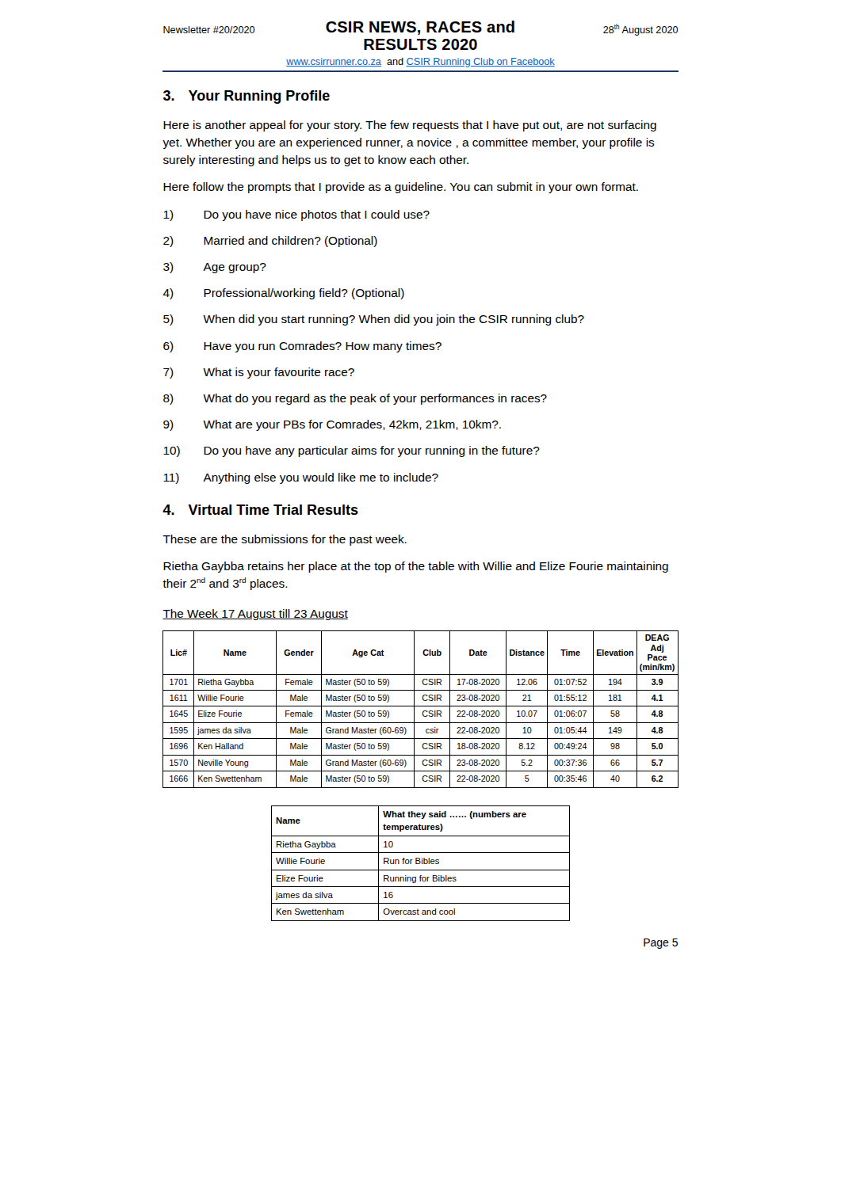Newsletter #20/2020
CSIR NEWS, RACES and RESULTS 2020
28th August 2020
www.csirrunner.co.za and CSIR Running Club on Facebook
3. Your Running Profile
Here is another appeal for your story. The few requests that I have put out, are not surfacing yet. Whether you are an experienced runner, a novice , a committee member, your profile is surely interesting and helps us to get to know each other.
Here follow the prompts that I provide as a guideline. You can submit in your own format.
1) Do you have nice photos that I could use?
2) Married and children? (Optional)
3) Age group?
4) Professional/working field? (Optional)
5) When did you start running? When did you join the CSIR running club?
6) Have you run Comrades? How many times?
7) What is your favourite race?
8) What do you regard as the peak of your performances in races?
9) What are your PBs for Comrades, 42km, 21km, 10km?.
10) Do you have any particular aims for your running in the future?
11) Anything else you would like me to include?
4. Virtual Time Trial Results
These are the submissions for the past week.
Rietha Gaybba retains her place at the top of the table with Willie and Elize Fourie maintaining their 2nd and 3rd places.
The Week 17 August till 23 August
| Lic# | Name | Gender | Age Cat | Club | Date | Distance | Time | Elevation | DEAG Adj Pace (min/km) |
| --- | --- | --- | --- | --- | --- | --- | --- | --- | --- |
| 1701 | Rietha Gaybba | Female | Master (50 to 59) | CSIR | 17-08-2020 | 12.06 | 01:07:52 | 194 | 3.9 |
| 1611 | Willie Fourie | Male | Master (50 to 59) | CSIR | 23-08-2020 | 21 | 01:55:12 | 181 | 4.1 |
| 1645 | Elize Fourie | Female | Master (50 to 59) | CSIR | 22-08-2020 | 10.07 | 01:06:07 | 58 | 4.8 |
| 1595 | james da silva | Male | Grand Master (60-69) | csir | 22-08-2020 | 10 | 01:05:44 | 149 | 4.8 |
| 1696 | Ken Halland | Male | Master (50 to 59) | CSIR | 18-08-2020 | 8.12 | 00:49:24 | 98 | 5.0 |
| 1570 | Neville Young | Male | Grand Master (60-69) | CSIR | 23-08-2020 | 5.2 | 00:37:36 | 66 | 5.7 |
| 1666 | Ken Swettenham | Male | Master (50 to 59) | CSIR | 22-08-2020 | 5 | 00:35:46 | 40 | 6.2 |
| Name | What they said …… (numbers are temperatures) |
| --- | --- |
| Rietha Gaybba | 10 |
| Willie Fourie | Run for Bibles |
| Elize Fourie | Running for Bibles |
| james da silva | 16 |
| Ken Swettenham | Overcast and cool |
Page 5